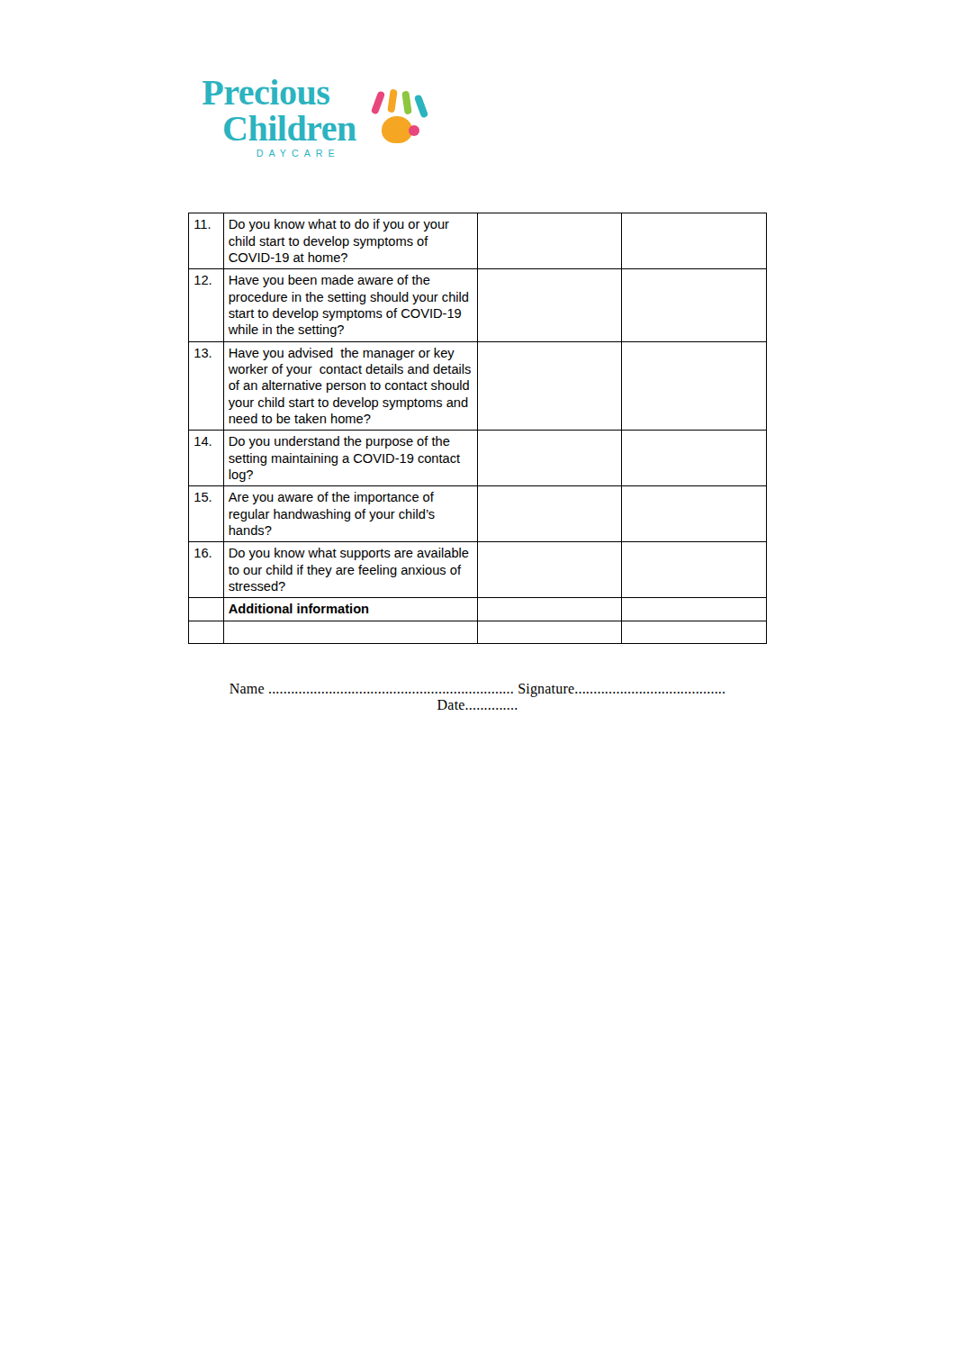PreciousChildren DAYCARE
| 11. | Do you know what to do if you or your child start to develop symptoms of COVID-19 at home? | | |
| 12. | Have you been made aware of the procedure in the setting should your child start to develop symptoms of COVID-19 while in the setting? | | |
| 13. | Have you advised the manager or key worker of your contact details and details of an alternative person to contact should your child start to develop symptoms and need to be taken home? | | |
| 14. | Do you understand the purpose of the setting maintaining a COVID-19 contact log? | | |
| 15. | Are you aware of the importance of regular handwashing of your child’s hands? | | |
| 16. | Do you know what supports are available to our child if they are feeling anxious of stressed? | | |
| | Additional information | | |
Name ................................................................. Signature........................................ Date..............